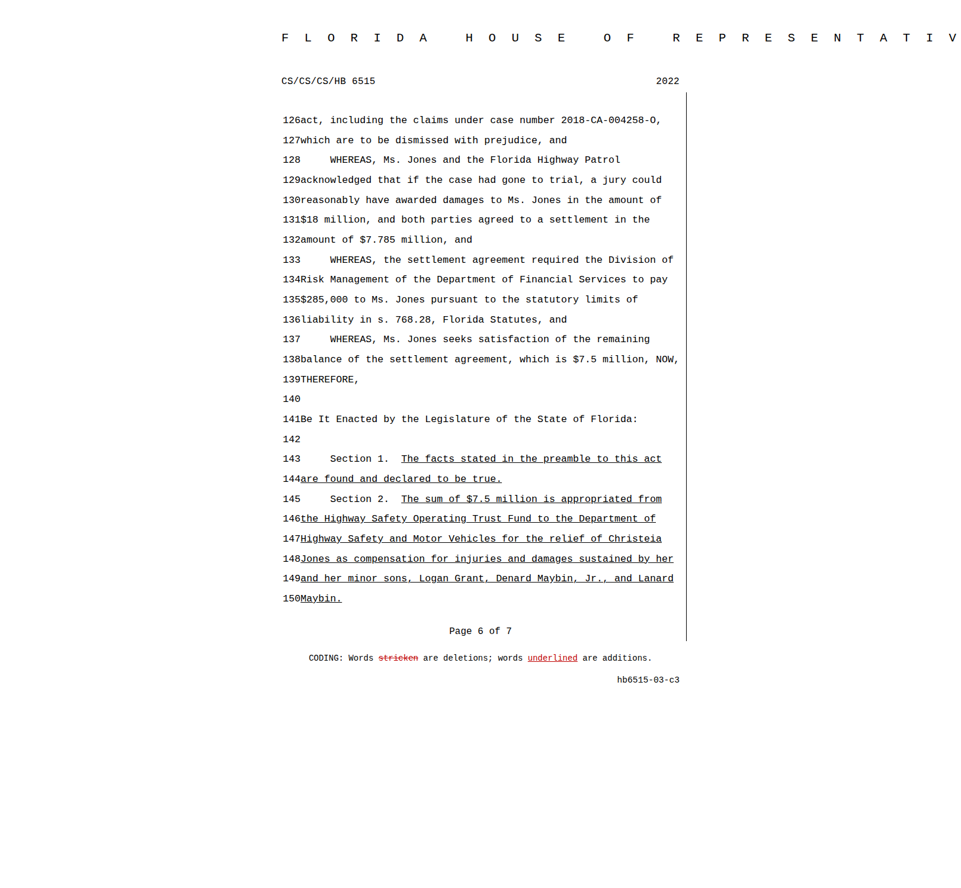F L O R I D A H O U S E O F R E P R E S E N T A T I V E S
CS/CS/CS/HB 6515 2022
| 126 | act, including the claims under case number 2018-CA-004258-O, |
| 127 | which are to be dismissed with prejudice, and |
| 128 | WHEREAS, Ms. Jones and the Florida Highway Patrol |
| 129 | acknowledged that if the case had gone to trial, a jury could |
| 130 | reasonably have awarded damages to Ms. Jones in the amount of |
| 131 | $18 million, and both parties agreed to a settlement in the |
| 132 | amount of $7.785 million, and |
| 133 | WHEREAS, the settlement agreement required the Division of |
| 134 | Risk Management of the Department of Financial Services to pay |
| 135 | $285,000 to Ms. Jones pursuant to the statutory limits of |
| 136 | liability in s. 768.28, Florida Statutes, and |
| 137 | WHEREAS, Ms. Jones seeks satisfaction of the remaining |
| 138 | balance of the settlement agreement, which is $7.5 million, NOW, |
| 139 | THEREFORE, |
| 140 | |
| 141 | Be It Enacted by the Legislature of the State of Florida: |
| 142 | |
| 143 | Section 1. The facts stated in the preamble to this act |
| 144 | are found and declared to be true. |
| 145 | Section 2. The sum of $7.5 million is appropriated from |
| 146 | the Highway Safety Operating Trust Fund to the Department of |
| 147 | Highway Safety and Motor Vehicles for the relief of Christeia |
| 148 | Jones as compensation for injuries and damages sustained by her |
| 149 | and her minor sons, Logan Grant, Denard Maybin, Jr., and Lanard |
| 150 | Maybin. |
Page 6 of 7
CODING: Words stricken are deletions; words underlined are additions.
hb6515-03-c3